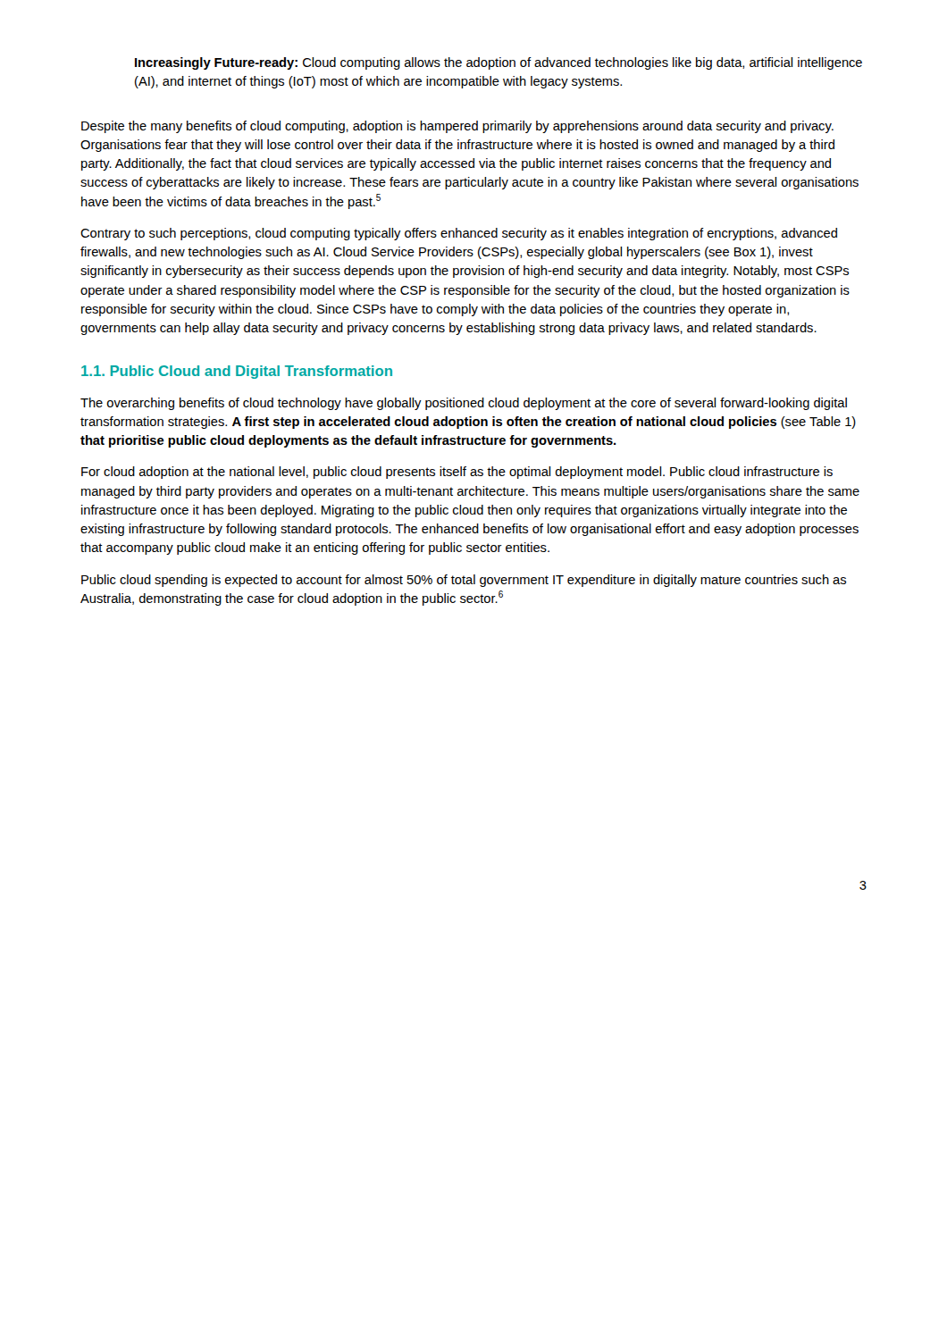Increasingly Future-ready: Cloud computing allows the adoption of advanced technologies like big data, artificial intelligence (AI), and internet of things (IoT) most of which are incompatible with legacy systems.
Despite the many benefits of cloud computing, adoption is hampered primarily by apprehensions around data security and privacy. Organisations fear that they will lose control over their data if the infrastructure where it is hosted is owned and managed by a third party. Additionally, the fact that cloud services are typically accessed via the public internet raises concerns that the frequency and success of cyberattacks are likely to increase. These fears are particularly acute in a country like Pakistan where several organisations have been the victims of data breaches in the past.5
Contrary to such perceptions, cloud computing typically offers enhanced security as it enables integration of encryptions, advanced firewalls, and new technologies such as AI. Cloud Service Providers (CSPs), especially global hyperscalers (see Box 1), invest significantly in cybersecurity as their success depends upon the provision of high-end security and data integrity. Notably, most CSPs operate under a shared responsibility model where the CSP is responsible for the security of the cloud, but the hosted organization is responsible for security within the cloud. Since CSPs have to comply with the data policies of the countries they operate in, governments can help allay data security and privacy concerns by establishing strong data privacy laws, and related standards.
1.1. Public Cloud and Digital Transformation
The overarching benefits of cloud technology have globally positioned cloud deployment at the core of several forward-looking digital transformation strategies. A first step in accelerated cloud adoption is often the creation of national cloud policies (see Table 1) that prioritise public cloud deployments as the default infrastructure for governments.
For cloud adoption at the national level, public cloud presents itself as the optimal deployment model. Public cloud infrastructure is managed by third party providers and operates on a multi-tenant architecture. This means multiple users/organisations share the same infrastructure once it has been deployed. Migrating to the public cloud then only requires that organizations virtually integrate into the existing infrastructure by following standard protocols. The enhanced benefits of low organisational effort and easy adoption processes that accompany public cloud make it an enticing offering for public sector entities.
Public cloud spending is expected to account for almost 50% of total government IT expenditure in digitally mature countries such as Australia, demonstrating the case for cloud adoption in the public sector.6
3